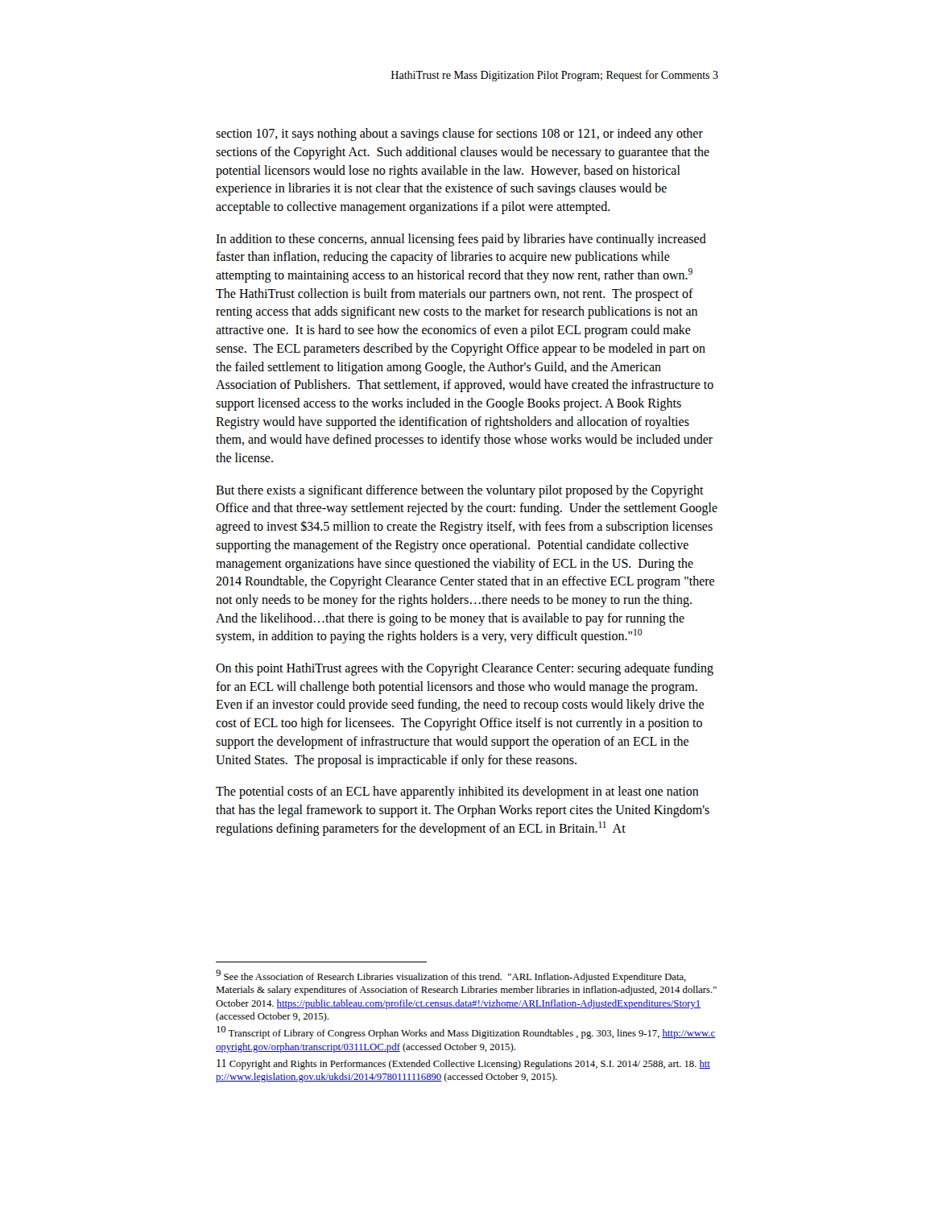HathiTrust re Mass Digitization Pilot Program; Request for Comments 3
section 107, it says nothing about a savings clause for sections 108 or 121, or indeed any other sections of the Copyright Act. Such additional clauses would be necessary to guarantee that the potential licensors would lose no rights available in the law. However, based on historical experience in libraries it is not clear that the existence of such savings clauses would be acceptable to collective management organizations if a pilot were attempted.
In addition to these concerns, annual licensing fees paid by libraries have continually increased faster than inflation, reducing the capacity of libraries to acquire new publications while attempting to maintaining access to an historical record that they now rent, rather than own.9 The HathiTrust collection is built from materials our partners own, not rent. The prospect of renting access that adds significant new costs to the market for research publications is not an attractive one. It is hard to see how the economics of even a pilot ECL program could make sense. The ECL parameters described by the Copyright Office appear to be modeled in part on the failed settlement to litigation among Google, the Author's Guild, and the American Association of Publishers. That settlement, if approved, would have created the infrastructure to support licensed access to the works included in the Google Books project. A Book Rights Registry would have supported the identification of rightsholders and allocation of royalties them, and would have defined processes to identify those whose works would be included under the license.
But there exists a significant difference between the voluntary pilot proposed by the Copyright Office and that three-way settlement rejected by the court: funding. Under the settlement Google agreed to invest $34.5 million to create the Registry itself, with fees from a subscription licenses supporting the management of the Registry once operational. Potential candidate collective management organizations have since questioned the viability of ECL in the US. During the 2014 Roundtable, the Copyright Clearance Center stated that in an effective ECL program "there not only needs to be money for the rights holders…there needs to be money to run the thing. And the likelihood…that there is going to be money that is available to pay for running the system, in addition to paying the rights holders is a very, very difficult question."10
On this point HathiTrust agrees with the Copyright Clearance Center: securing adequate funding for an ECL will challenge both potential licensors and those who would manage the program. Even if an investor could provide seed funding, the need to recoup costs would likely drive the cost of ECL too high for licensees. The Copyright Office itself is not currently in a position to support the development of infrastructure that would support the operation of an ECL in the United States. The proposal is impracticable if only for these reasons.
The potential costs of an ECL have apparently inhibited its development in at least one nation that has the legal framework to support it. The Orphan Works report cites the United Kingdom's regulations defining parameters for the development of an ECL in Britain.11 At
9 See the Association of Research Libraries visualization of this trend. "ARL Inflation-Adjusted Expenditure Data, Materials & salary expenditures of Association of Research Libraries member libraries in inflation-adjusted, 2014 dollars." October 2014. https://public.tableau.com/profile/ct.census.data#!/vizhome/ARLInflation-AdjustedExpenditures/Story1 (accessed October 9, 2015).
10 Transcript of Library of Congress Orphan Works and Mass Digitization Roundtables , pg. 303, lines 9-17, http://www.copyright.gov/orphan/transcript/0311LOC.pdf (accessed October 9, 2015).
11 Copyright and Rights in Performances (Extended Collective Licensing) Regulations 2014, S.I. 2014/ 2588, art. 18. http://www.legislation.gov.uk/ukdsi/2014/9780111116890 (accessed October 9, 2015).